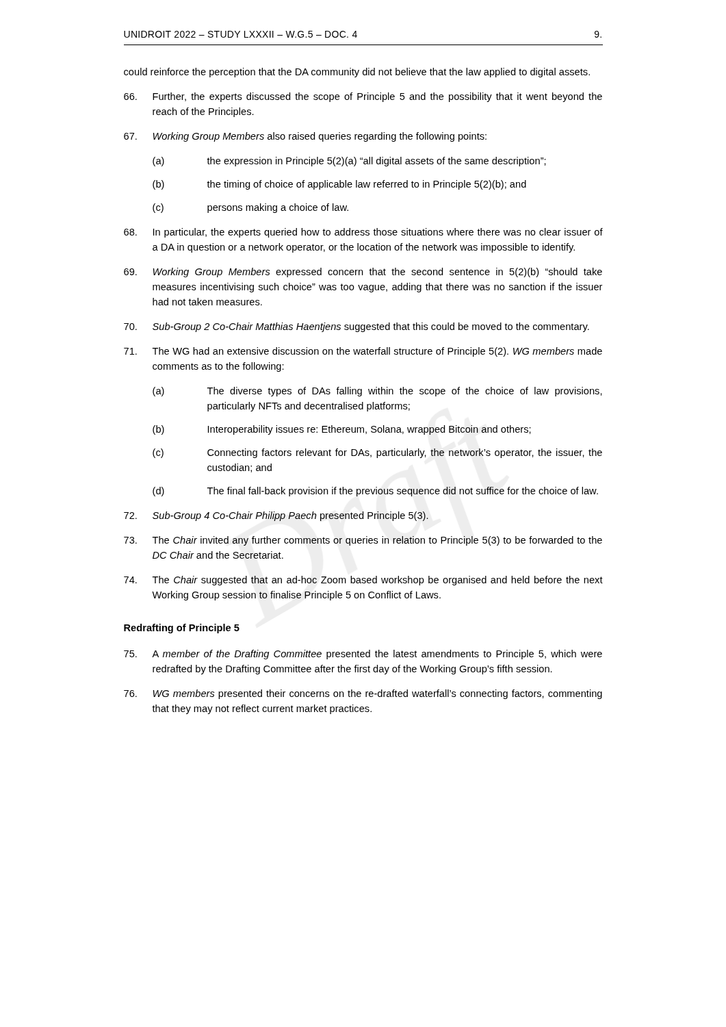Draft
Unidroit 2022 – Study LXXXII – W.G.5 – Doc. 4 9.
could reinforce the perception that the DA community did not believe that the law applied to digital assets.
66.
Further, the experts discussed the scope of Principle 5 and the possibility that it went beyond the reach of the Principles.
67.
Working Group Members also raised queries regarding the following points:
(a) the expression in Principle 5(2)(a) “all digital assets of the same description”;
(b) the timing of choice of applicable law referred to in Principle 5(2)(b); and
(c) persons making a choice of law.
68.
In particular, the experts queried how to address those situations where there was no clear issuer of a DA in question or a network operator, or the location of the network was impossible to identify.
69.
Working Group Members expressed concern that the second sentence in 5(2)(b) “should take measures incentivising such choice” was too vague, adding that there was no sanction if the issuer had not taken measures.
70.
Sub-Group 2 Co-Chair Matthias Haentjens suggested that this could be moved to the commentary.
71.
The WG had an extensive discussion on the waterfall structure of Principle 5(2). WG members made comments as to the following:
(a) The diverse types of DAs falling within the scope of the choice of law provisions, particularly NFTs and decentralised platforms;
(b) Interoperability issues re: Ethereum, Solana, wrapped Bitcoin and others;
(c) Connecting factors relevant for DAs, particularly, the network’s operator, the issuer, the custodian; and
(d) The final fall-back provision if the previous sequence did not suffice for the choice of law.
72.
Sub-Group 4 Co-Chair Philipp Paech presented Principle 5(3).
73.
The Chair invited any further comments or queries in relation to Principle 5(3) to be forwarded to the DC Chair and the Secretariat.
74.
The Chair suggested that an ad-hoc Zoom based workshop be organised and held before the next Working Group session to finalise Principle 5 on Conflict of Laws.
Redrafting of Principle 5
75.
A member of the Drafting Committee presented the latest amendments to Principle 5, which were redrafted by the Drafting Committee after the first day of the Working Group’s fifth session.
76.
WG members presented their concerns on the re-drafted waterfall’s connecting factors, commenting that they may not reflect current market practices.